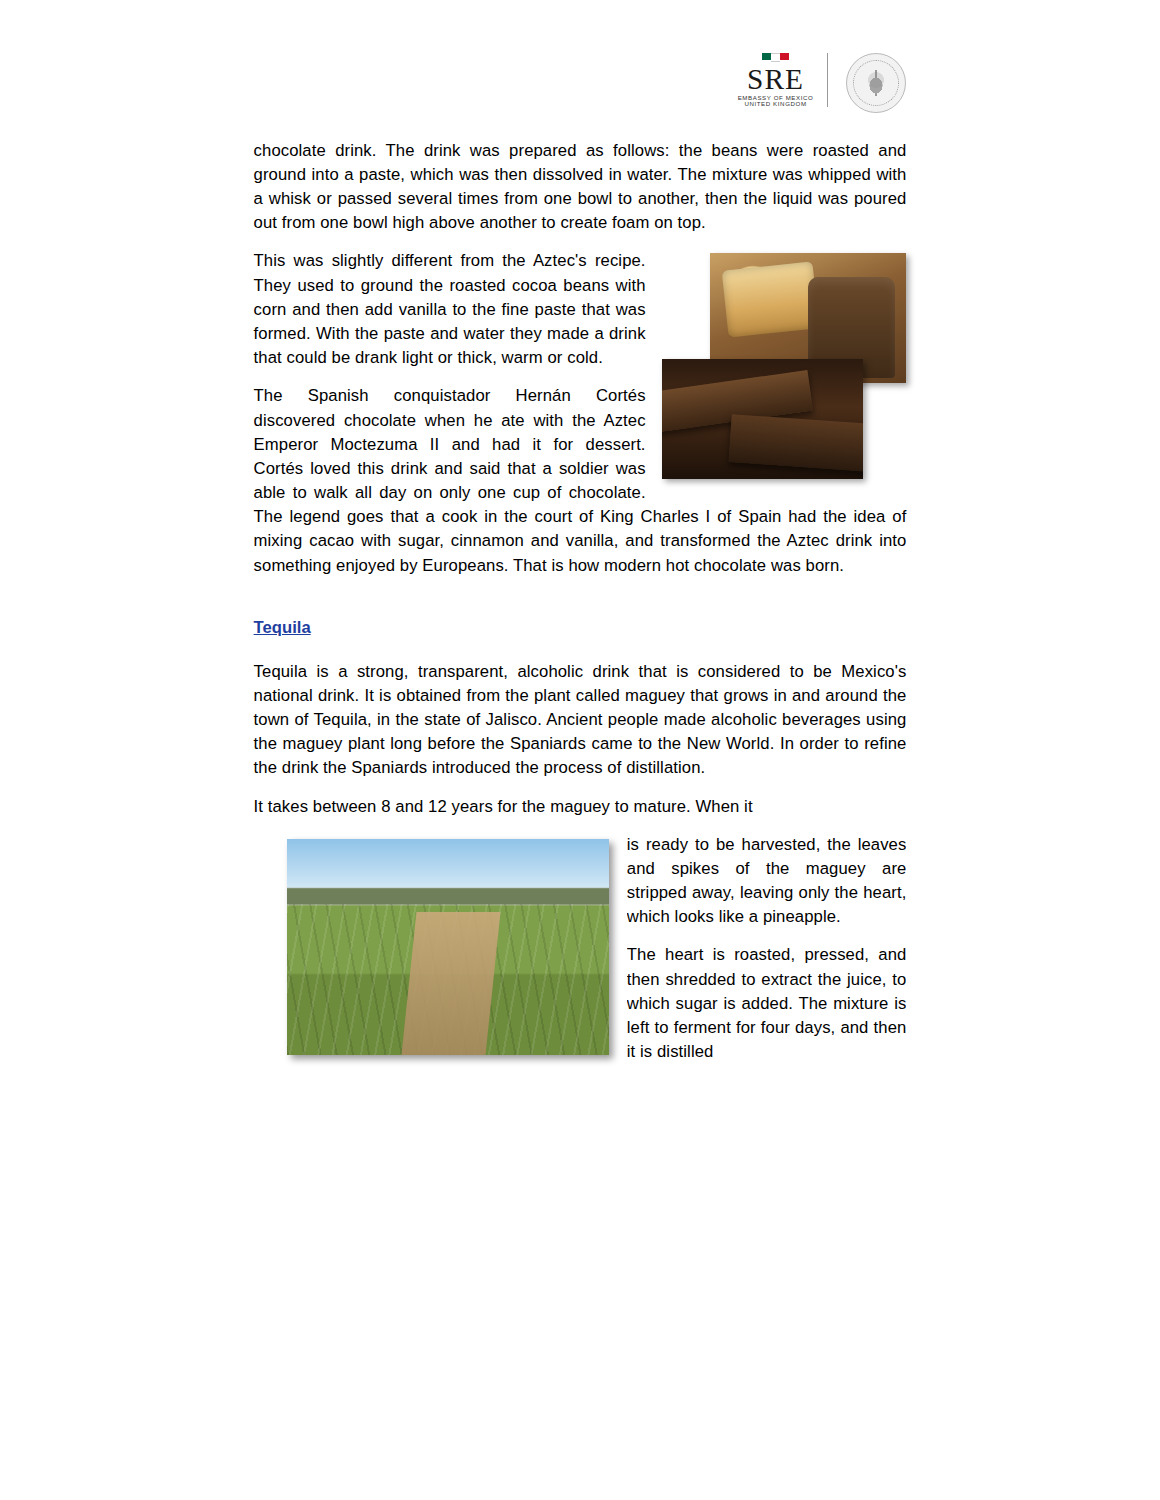SRE
Embassy of Mexico
United Kingdom
chocolate drink. The drink was prepared as follows: the beans were roasted and ground into a paste, which was then dissolved in water. The mixture was whipped with a whisk or passed several times from one bowl to another, then the liquid was poured out from one bowl high above another to create foam on top.
This was slightly different from the Aztec's recipe. They used to ground the roasted cocoa beans with corn and then add vanilla to the fine paste that was formed. With the paste and water they made a drink that could be drank light or thick, warm or cold.
The Spanish conquistador Hernán Cortés discovered chocolate when he ate with the Aztec Emperor Moctezuma II and had it for dessert. Cortés loved this drink and said that a soldier was able to walk all day on only one cup of chocolate. The legend goes that a cook in the court of King Charles I of Spain had the idea of mixing cacao with sugar, cinnamon and vanilla, and transformed the Aztec drink into something enjoyed by Europeans. That is how modern hot chocolate was born.
Tequila
Tequila is a strong, transparent, alcoholic drink that is considered to be Mexico's national drink. It is obtained from the plant called maguey that grows in and around the town of Tequila, in the state of Jalisco. Ancient people made alcoholic beverages using the maguey plant long before the Spaniards came to the New World. In order to refine the drink the Spaniards introduced the process of distillation.
It takes between 8 and 12 years for the maguey to mature. When it
is ready to be harvested, the leaves and spikes of the maguey are stripped away, leaving only the heart, which looks like a pineapple.
The heart is roasted, pressed, and then shredded to extract the juice, to which sugar is added. The mixture is left to ferment for four days, and then it is distilled